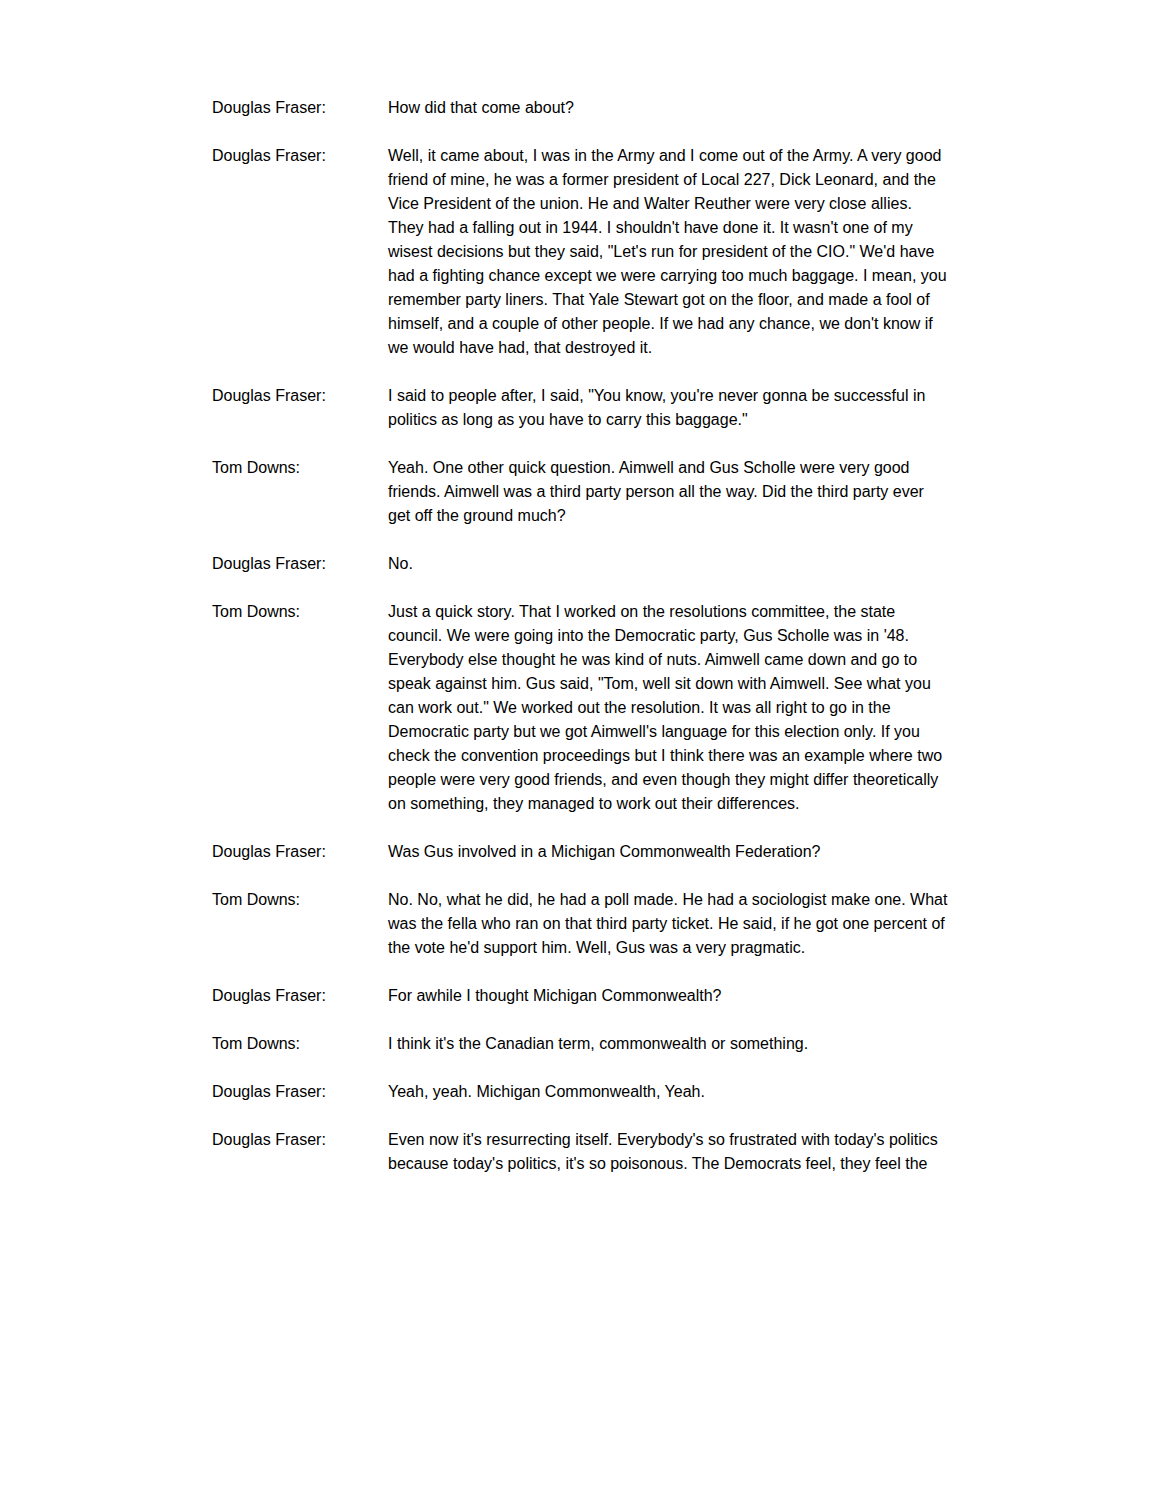Douglas Fraser:
How did that come about?
Douglas Fraser:
Well, it came about, I was in the Army and I come out of the Army. A very good friend of mine, he was a former president of Local 227, Dick Leonard, and the Vice President of the union. He and Walter Reuther were very close allies. They had a falling out in 1944. I shouldn't have done it. It wasn't one of my wisest decisions but they said, "Let's run for president of the CIO." We'd have had a fighting chance except we were carrying too much baggage. I mean, you remember party liners. That Yale Stewart got on the floor, and made a fool of himself, and a couple of other people. If we had any chance, we don't know if we would have had, that destroyed it.
Douglas Fraser:
I said to people after, I said, "You know, you're never gonna be successful in politics as long as you have to carry this baggage."
Tom Downs:
Yeah. One other quick question. Aimwell and Gus Scholle were very good friends. Aimwell was a third party person all the way. Did the third party ever get off the ground much?
Douglas Fraser:
No.
Tom Downs:
Just a quick story. That I worked on the resolutions committee, the state council. We were going into the Democratic party, Gus Scholle was in '48. Everybody else thought he was kind of nuts. Aimwell came down and go to speak against him. Gus said, "Tom, well sit down with Aimwell. See what you can work out." We worked out the resolution. It was all right to go in the Democratic party but we got Aimwell's language for this election only. If you check the convention proceedings but I think there was an example where two people were very good friends, and even though they might differ theoretically on something, they managed to work out their differences.
Douglas Fraser:
Was Gus involved in a Michigan Commonwealth Federation?
Tom Downs:
No. No, what he did, he had a poll made. He had a sociologist make one. What was the fella who ran on that third party ticket. He said, if he got one percent of the vote he'd support him. Well, Gus was a very pragmatic.
Douglas Fraser:
For awhile I thought Michigan Commonwealth?
Tom Downs:
I think it's the Canadian term, commonwealth or something.
Douglas Fraser:
Yeah, yeah. Michigan Commonwealth, Yeah.
Douglas Fraser:
Even now it's resurrecting itself. Everybody's so frustrated with today's politics because today's politics, it's so poisonous. The Democrats feel, they feel the